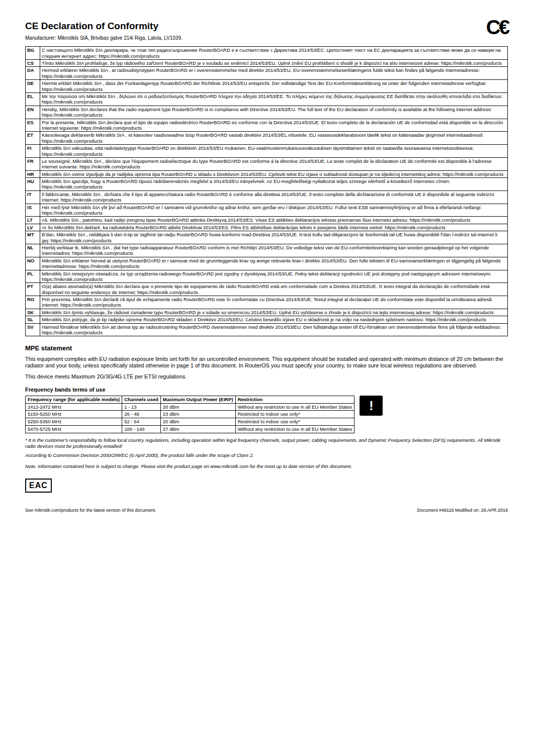C€
CE Declaration of Conformity
Manufacturer: Mikrotikls SIA, Brivibas gatve 214i Riga, Latvia, LV1039.
| BG | С настоящото Mikrotikls SIA декларира, че този тип радиосъоръжение RouterBOARD е в съответствие с Директива 2014/53/ЕС. Цялостният текст на ЕС декларацията за съответствие може да се намери на следния интернет адрес: https://mikrotik.com/products |
| CS | Tímto Mikrotikls SIA prohlašuje, že typ rádiového zařízení RouterBOARD je v souladu se směrnicí 2014/53/EU. Úplné znění EU prohlášení o shodě je k dispozici na této internetové adrese: https://mikrotik.com/products |
| DA | Hermed erklærer Mikrotikls SIA , at radioudstyrstypen RouterBOARD er i overensstemmelse med direktiv 2014/53/EU. EU-overensstemmelseserklæringens fulde tekst kan findes på følgende internetadresse: https://mikrotik.com/products |
| DE | Hiermit erklärt Mikrotikls SIA , dass der Funkanlagentyp RouterBOARD der Richtlinie 2014/53/EU entspricht. Der vollständige Text der EU-Konformitätserklärung ist unter der folgenden Internetadresse verfügbar: https://mikrotik.com/products |
| EL | Με την παρούσα ο/η Mikrotikls SIA , δηλώνει ότι ο ραδιοεξοπλισμός RouterBOARD πληροί την οδηγία 2014/53/ΕΕ. Το πλήρες κείμενο της δήλωσης συμμόρφωσης ΕΕ διατίθεται στην ακόλουθη ιστοσελίδα στο διαδίκτυο: https://mikrotik.com/products |
| EN | Hereby, Mikrotikls SIA declares that the radio equipment type RouterBOARD is in compliance with Directive 2014/53/EU. The full text of the EU declaration of conformity is available at the following internet address: https://mikrotik.com/products |
| ES | Por la presente, Mikrotikls SIA declara que el tipo de equipo radioeléctrico RouterBOARD es conforme con la Directiva 2014/53/UE. El texto completo de la declaración UE de conformidad está disponible en la dirección Internet siguiente: https://mikrotik.com/products |
| ET | Käesolevaga deklareerib Mikrotikls SIA , et käesolev raadioseadme tüüp RouterBOARD vastab direktiivi 2014/53/EL nõuetele. ELi vastavusdeklaratsiooni täielik tekst on kättesaadav järgmisel internetiaadressil: https://mikrotik.com/products |
| FI | Mikrotikls SIA vakuuttaa, että radiolaitetyyppi RouterBOARD on direktiivin 2014/53/EU mukainen. EU-vaatimustenmukaisuusvakuutuksen täysimittainen teksti on saatavilla seuraavassa internetosoitteessa: https://mikrotik.com/products |
| FR | Le soussigné, Mikrotikls SIA , déclare que l'équipement radioélectrique du type RouterBOARD est conforme à la directive 2014/53/UE. Le texte complet de la déclaration UE de conformité est disponible à l'adresse internet suivante: https://mikrotik.com/products |
| HR | Mikrotikls SIA ovime izjavljuje da je radijska oprema tipa RouterBOARD u skladu s Direktivom 2014/53/EU. Cjeloviti tekst EU izjave o sukladnosti dostupan je na sljedećoj internetskoj adresi: https://mikrotik.com/products |
| HU | Mikrotikls SIA igazolja, hogy a RouterBOARD típusú rádióberendezés megfelel a 2014/53/EU irányelvnek. Az EU-megfelelőségi nyilatkozat teljes szövege elérhető a következő internetes címen: https://mikrotik.com/products |
| IT | Il fabbricante, Mikrotikls SIA , dichiara che il tipo di apparecchiatura radio RouterBOARD è conforme alla direttiva 2014/53/UE. Il testo completo della dichiarazione di conformità UE è disponibile al seguente indirizzo Internet: https://mikrotik.com/products |
| IS | Hér með lýsir Mikrotikls SIA yfir því að RouterBOARD er í samræmi við grunnkröfur og aðrar kröfur, sem gerðar eru í tilskipun 2014/53/EU. Fullur texti ESB samræmisyfirlýsing er að finna á eftirfarandi netfangi: https://mikrotik.com/products |
| LT | Aš, Mikrotikls SIA , patvirtinu, kad radijo įrenginių tipas RouterBOARD atitinka Direktyvą 2014/53/ES. Visas ES atitikties deklaracijos tekstas prieinamas šiuo interneto adresu: https://mikrotik.com/products |
| LV | Ar šo Mikrotīkls SIA deklarē, ka radioiekārta RouterBOARD atbilst Direktīvai 2014/53/ES. Pilns ES atbilstības deklarācijas teksts ir pieejams šādā interneta vietnē: https://mikrotik.com/products |
| MT | B'dan, Mikrotikls SIA , niddikjara li dan it-tip ta' tagħmir tar-radju RouterBOARD huwa konformi mad-Direttiva 2014/53/UE. It-test kollu tad-dikjarazzjoni ta' konformità tal-UE huwa disponibbli f'dan l-indirizz tal-Internet li ġej: https://mikrotik.com/products |
| NL | Hierbij verklaar ik, Mikrotikls SIA , dat het type radioapparatuur RouterBOARD conform is met Richtlijn 2014/53/EU. De volledige tekst van de EU-conformiteitsverklaring kan worden geraadpleegd op het volgende internetadres: https://mikrotik.com/products |
| NO | Mikrotikls SIA erklærer herved at utstyret RouterBOARD er i samsvar med de grunnleggende krav og øvrige relevante krav i direktiv 2014/53/EU. Den fulle teksten til EU-samsvarserklæringen er tilgjengelig på følgende internettadresse: https://mikrotik.com/products |
| PL | Mikrotikls SIA niniejszym oświadcza, że typ urządzenia radiowego RouterBOARD jest zgodny z dyrektywą 2014/53/UE. Pełny tekst deklaracji zgodności UE jest dostępny pod następującym adresem internetowym: https://mikrotik.com/products |
| PT | O(a) abaixo assinado(a) Mikrotikls SIA declara que o presente tipo de equipamento de rádio RouterBOARD está em conformidade com a Diretiva 2014/53/UE. O texto integral da declaração de conformidade está disponível no seguinte endereço de Internet: https://mikrotik.com/products |
| RO | Prin prezenta, Mikrotikls SIA declară că tipul de echipamente radio RouterBOARD este în conformitate cu Directiva 2014/53/UE. Textul integral al declarației UE de conformitate este disponibil la următoarea adresă internet: https://mikrotik.com/products |
| SK | Mikrotikls SIA týmto vyhlasuje, že rádiové zariadenie typu RouterBOARD je v súlade so smernicou 2014/53/EÚ. Úplné EÚ vyhlásenie o zhode je k dispozícii na tejto internetovej adrese: https://mikrotik.com/products |
| SL | Mikrotikls SIA potrjuje, da je tip radijske opreme RouterBOARD skladen z Direktivo 2014/53/EU. Celotno besedilo izjave EU o skladnosti je na voljo na naslednjem spletnem naslovu: https://mikrotik.com/products |
| SV | Härmed försäkrar Mikrotīkls SIA att denna typ av radioutrustning RouterBOARD överensstämmer med direktiv 2014/53/EU. Den fullständiga texten till EU-försäkran om överensstämmelse finns på följande webbadress: https://mikrotik.com/products |
MPE statement
This equipment complies with EU radiation exposure limits set forth for an uncontrolled environment. This equipment should be installed and operated with minimum distance of 20 cm between the radiator and your body, unless specifically stated otherwise in page 1 of this document. In RouterOS you must specify your country, to make sure local wireless regulations are observed.
This device meets Maximum 2G/3G/4G LTE per ETSI regulations.
Frequency bands terms of use
| Frequency range (for applicable models) | Channels used | Maximum Output Power (EIRP) | Restriction |
| --- | --- | --- | --- |
| 2412-2472 MHz | 1 - 13 | 20 dBm | Without any restriction to use in all EU Member States |
| 5150-5250 MHz | 26 - 48 | 23 dBm | Restricted to indoor use only* |
| 5250-5350 MHz | 52 - 64 | 20 dBm | Restricted to indoor use only* |
| 5470-5725 MHz | 100 - 140 | 27 dBm | Without any restriction to use in all EU Member States |
!
* It is the customer's responsibility to follow local country regulations, including operation within legal frequency channels, output power, cabling requirements, and Dynamic Frequency Selection (DFS) requirements. All Mikrotik radio devices must be professionally installed!
According to Commission Decision 2000/299/EC (6 April 2000), the product falls under the scope of Class 2.
Note. Information contained here is subject to change. Please visit the product page on www.mikrotik.com for the most up to date version of this document.
EAC
See mikrotik.com/products for the latest version of this document. Document #49116 Modified on: 29.APR.2019